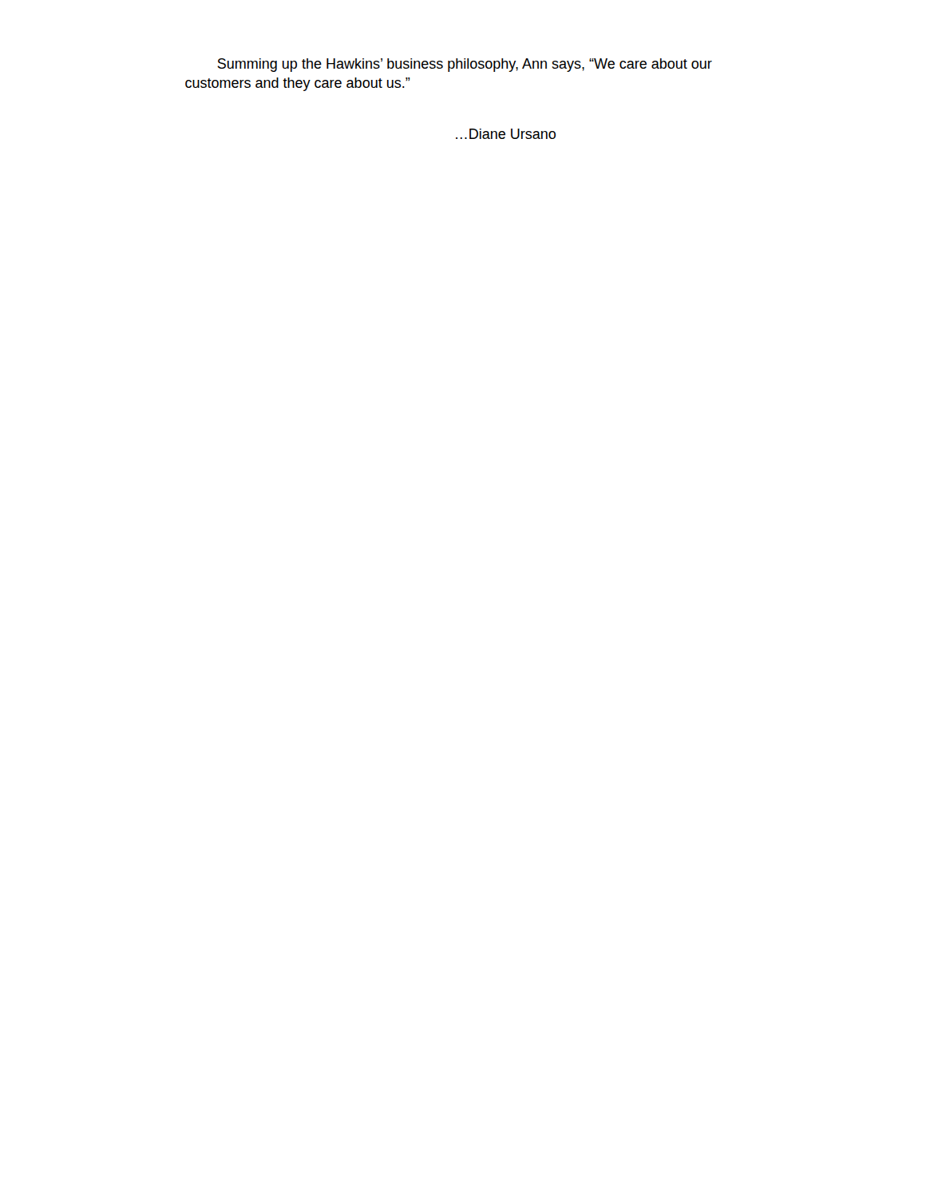Summing up the Hawkins’ business philosophy, Ann says, “We care about our customers and they care about us.”
…Diane Ursano